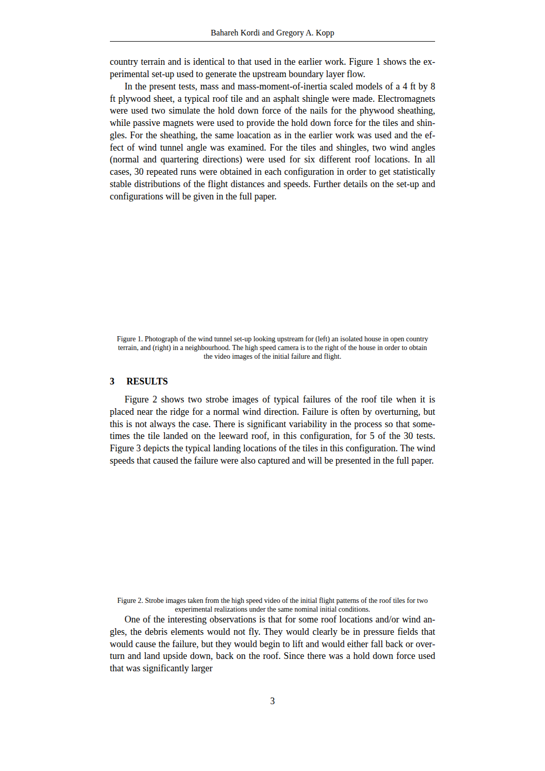Bahareh Kordi and Gregory A. Kopp
country terrain and is identical to that used in the earlier work. Figure 1 shows the experimental set-up used to generate the upstream boundary layer flow.
In the present tests, mass and mass-moment-of-inertia scaled models of a 4 ft by 8 ft plywood sheet, a typical roof tile and an asphalt shingle were made. Electromagnets were used two simulate the hold down force of the nails for the phywood sheathing, while passive magnets were used to provide the hold down force for the tiles and shingles. For the sheathing, the same loacation as in the earlier work was used and the effect of wind tunnel angle was examined. For the tiles and shingles, two wind angles (normal and quartering directions) were used for six different roof locations. In all cases, 30 repeated runs were obtained in each configuration in order to get statistically stable distributions of the flight distances and speeds. Further details on the set-up and configurations will be given in the full paper.
Figure 1. Photograph of the wind tunnel set-up looking upstream for (left) an isolated house in open country terrain, and (right) in a neighbourhood. The high speed camera is to the right of the house in order to obtain the video images of the initial failure and flight.
3 RESULTS
Figure 2 shows two strobe images of typical failures of the roof tile when it is placed near the ridge for a normal wind direction. Failure is often by overturning, but this is not always the case. There is significant variability in the process so that sometimes the tile landed on the leeward roof, in this configuration, for 5 of the 30 tests. Figure 3 depicts the typical landing locations of the tiles in this configuration. The wind speeds that caused the failure were also captured and will be presented in the full paper.
Figure 2. Strobe images taken from the high speed video of the initial flight patterns of the roof tiles for two experimental realizations under the same nominal initial conditions.
One of the interesting observations is that for some roof locations and/or wind angles, the debris elements would not fly. They would clearly be in pressure fields that would cause the failure, but they would begin to lift and would either fall back or overturn and land upside down, back on the roof. Since there was a hold down force used that was significantly larger
3